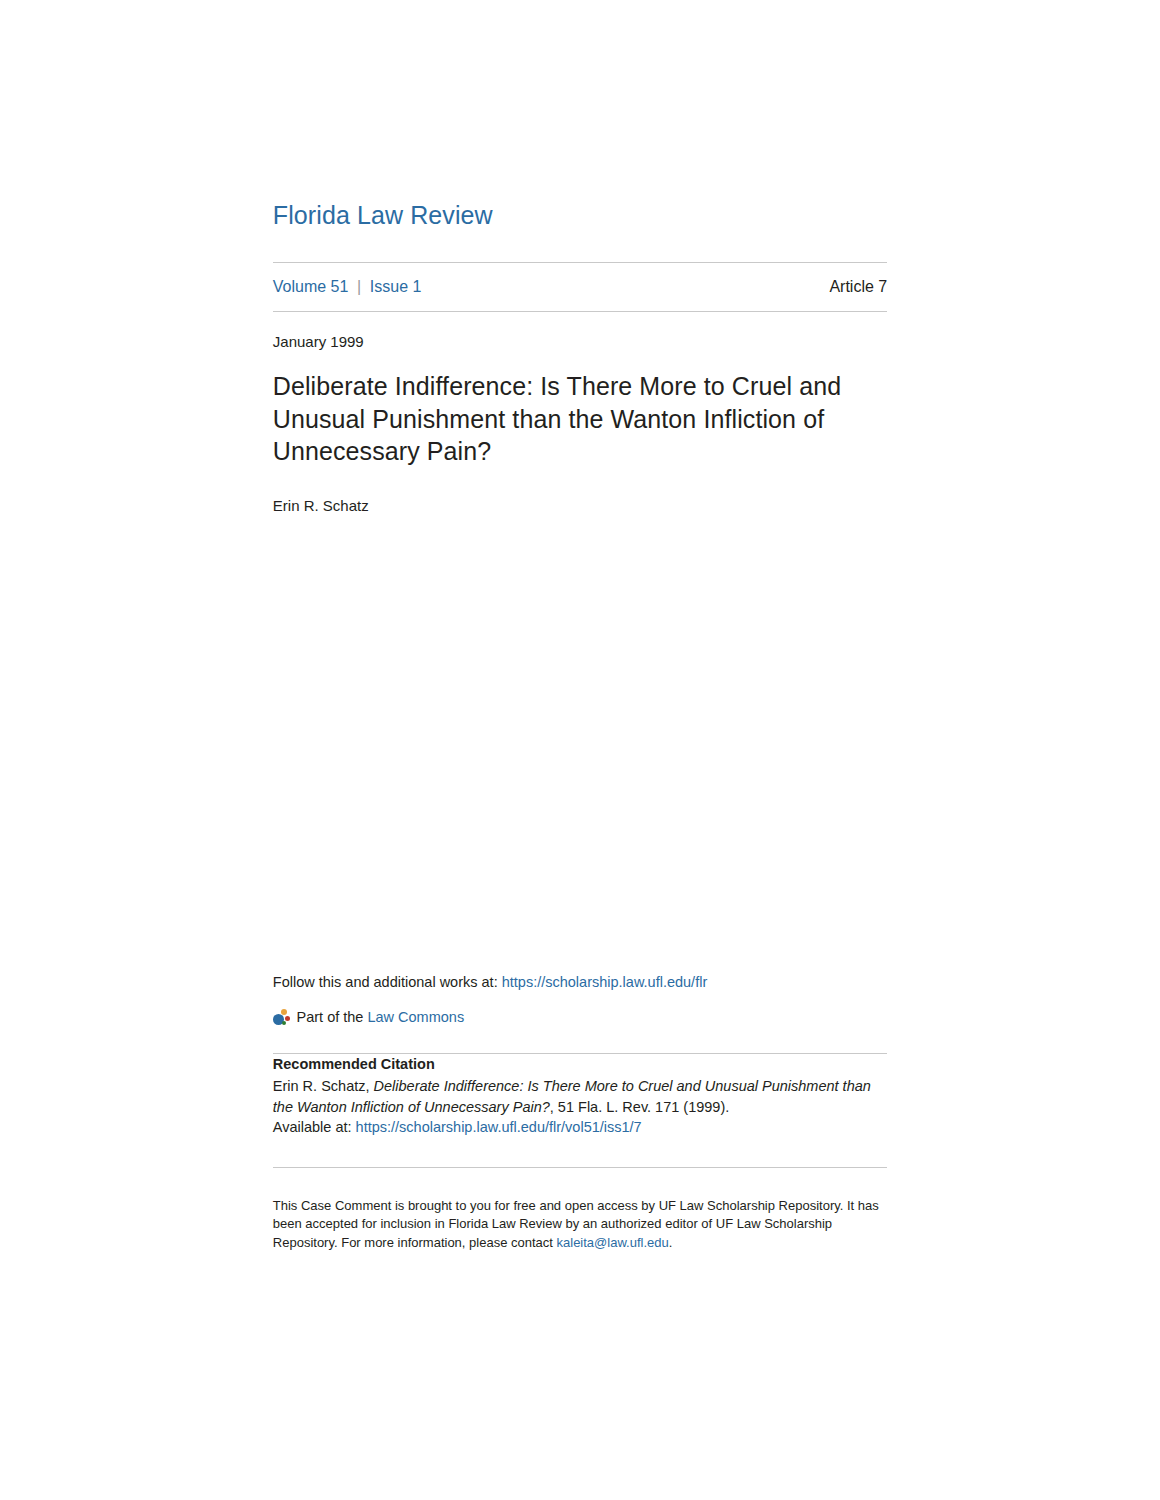Florida Law Review
Volume 51|Issue 1
Article 7
January 1999
Deliberate Indifference: Is There More to Cruel and Unusual Punishment than the Wanton Infliction of Unnecessary Pain?
Erin R. Schatz
Follow this and additional works at: https://scholarship.law.ufl.edu/flr
Part of the Law Commons
Recommended Citation
Erin R. Schatz, Deliberate Indifference: Is There More to Cruel and Unusual Punishment than the Wanton Infliction of Unnecessary Pain?, 51 Fla. L. Rev. 171 (1999).
Available at: https://scholarship.law.ufl.edu/flr/vol51/iss1/7
This Case Comment is brought to you for free and open access by UF Law Scholarship Repository. It has been accepted for inclusion in Florida Law Review by an authorized editor of UF Law Scholarship Repository. For more information, please contact kaleita@law.ufl.edu.